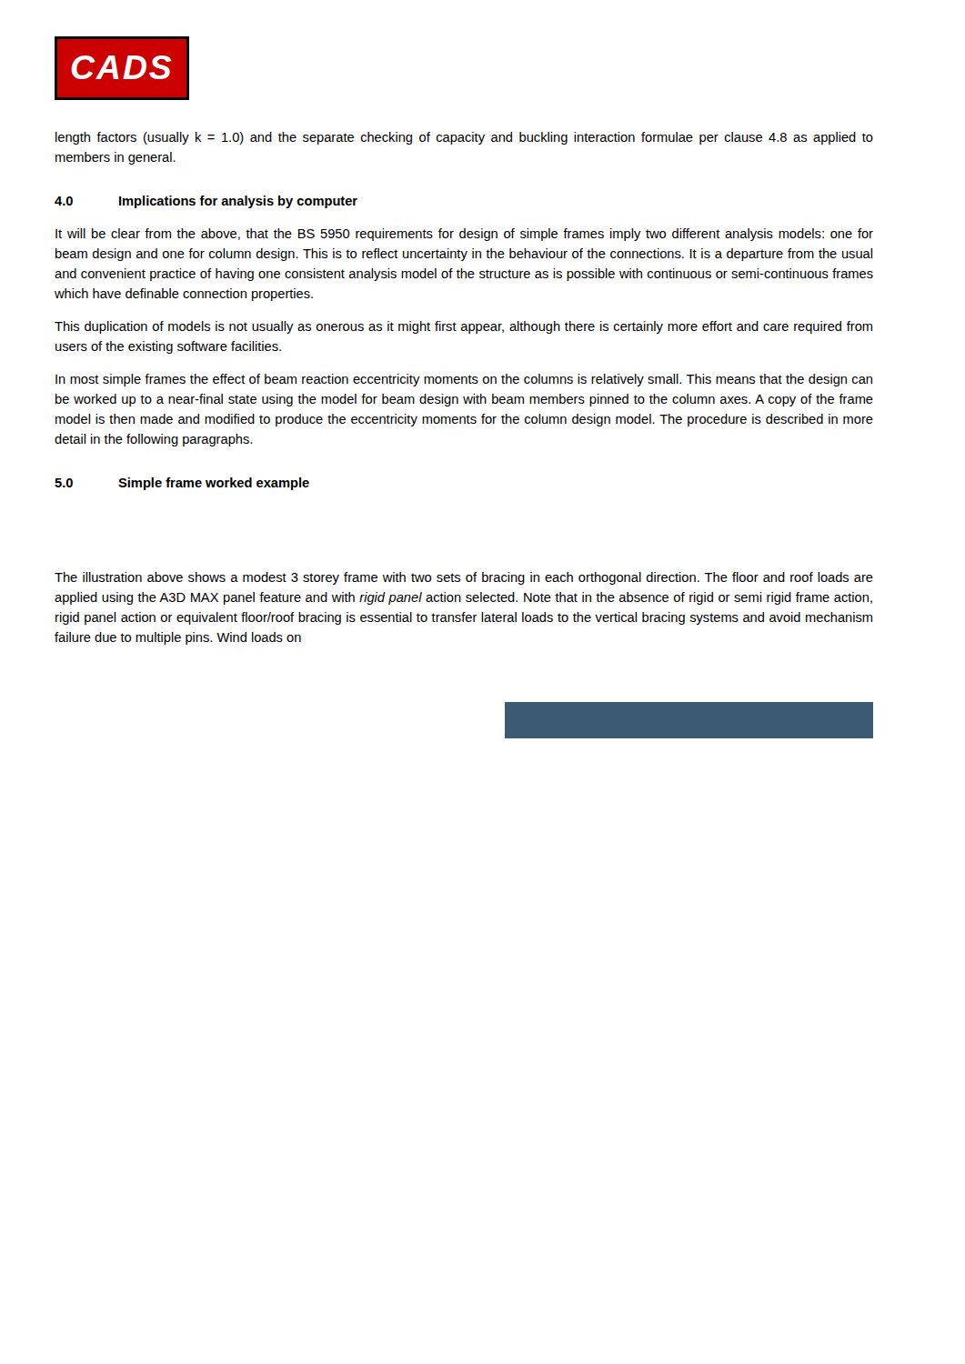CADS
length factors (usually k = 1.0) and the separate checking of capacity and buckling interaction formulae per clause 4.8 as applied to members in general.
4.0 Implications for analysis by computer
It will be clear from the above, that the BS 5950 requirements for design of simple frames imply two different analysis models: one for beam design and one for column design. This is to reflect uncertainty in the behaviour of the connections. It is a departure from the usual and convenient practice of having one consistent analysis model of the structure as is possible with continuous or semi-continuous frames which have definable connection properties.
This duplication of models is not usually as onerous as it might first appear, although there is certainly more effort and care required from users of the existing software facilities.
In most simple frames the effect of beam reaction eccentricity moments on the columns is relatively small. This means that the design can be worked up to a near-final state using the model for beam design with beam members pinned to the column axes. A copy of the frame model is then made and modified to produce the eccentricity moments for the column design model. The procedure is described in more detail in the following paragraphs.
5.0 Simple frame worked example
The illustration above shows a modest 3 storey frame with two sets of bracing in each orthogonal direction. The floor and roof loads are applied using the A3D MAX panel feature and with rigid panel action selected. Note that in the absence of rigid or semi rigid frame action, rigid panel action or equivalent floor/roof bracing is essential to transfer lateral loads to the vertical bracing systems and avoid mechanism failure due to multiple pins. Wind loads on